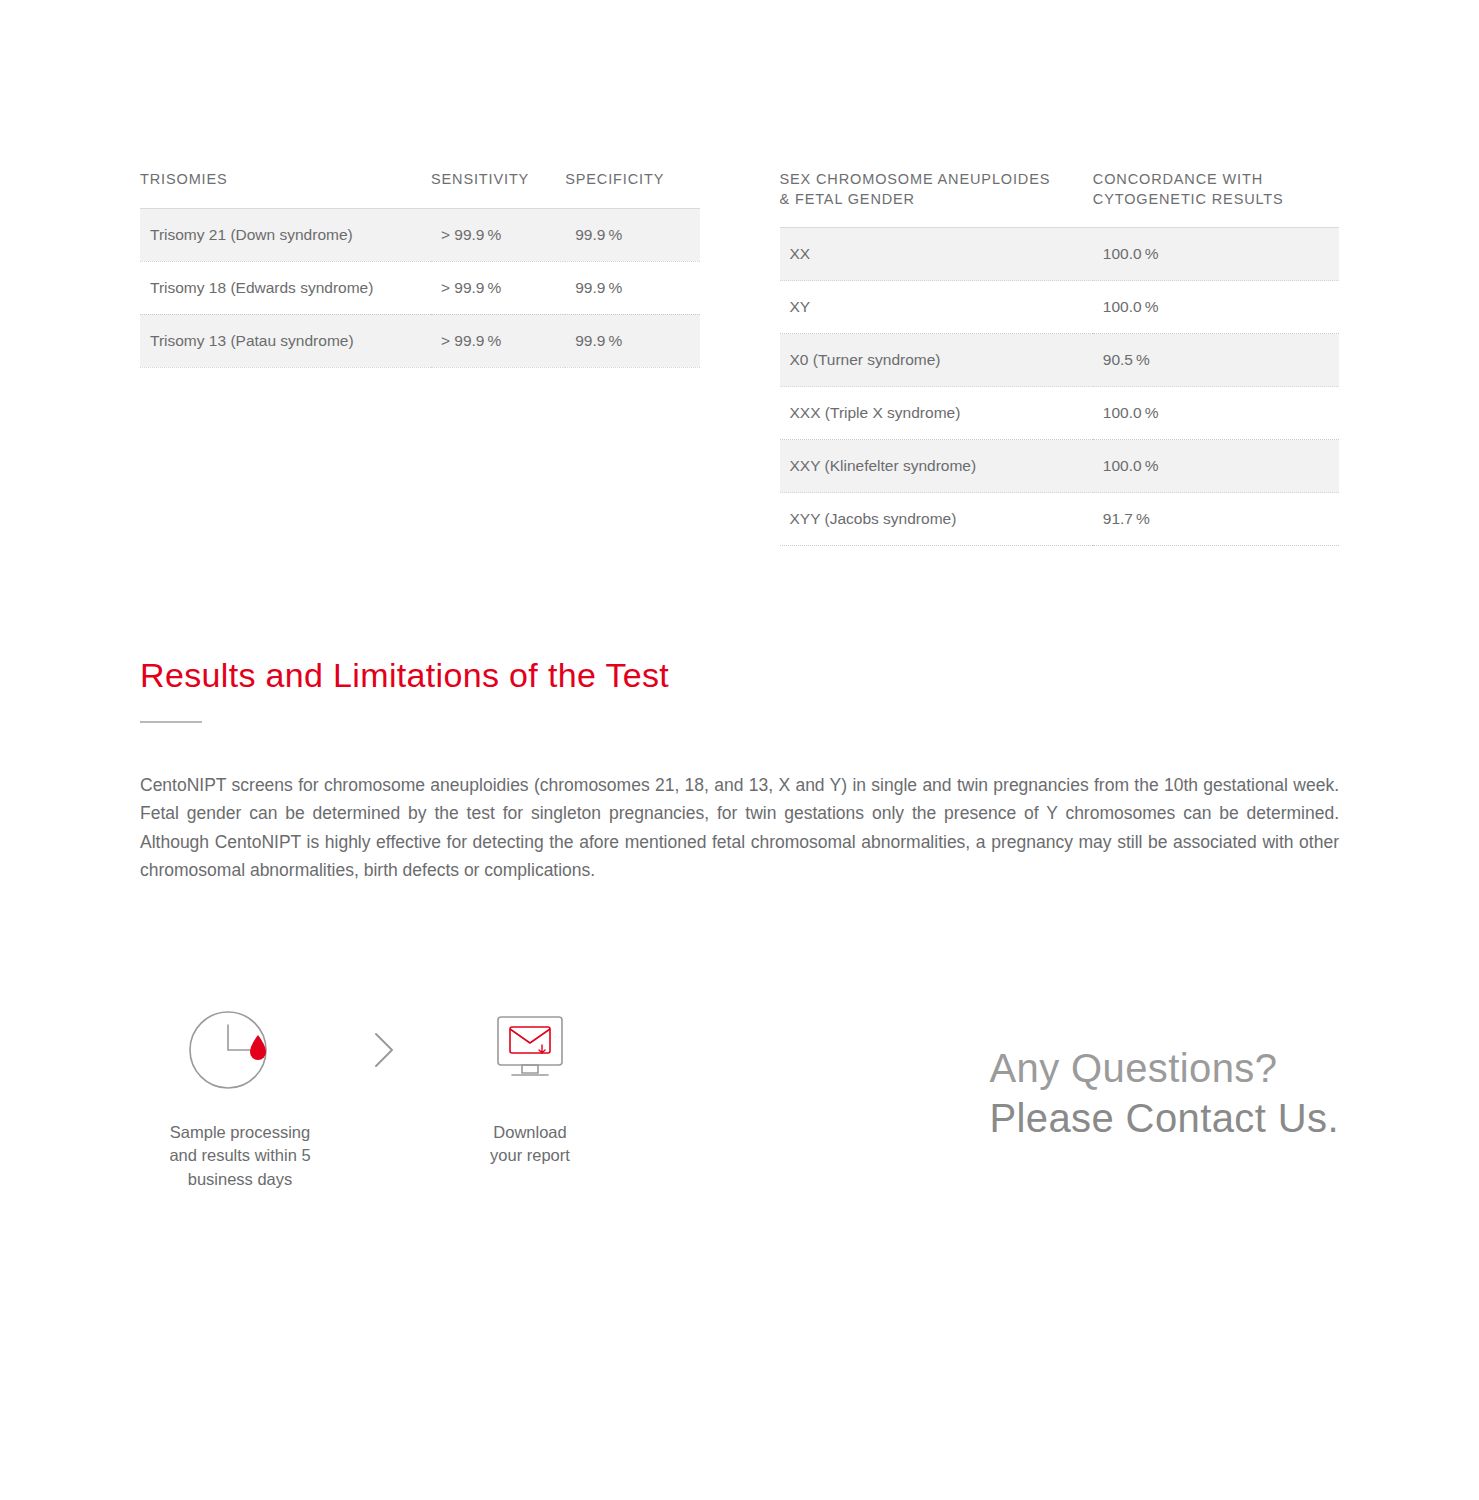| Trisomies | Sensitivity | Specificity |
| --- | --- | --- |
| Trisomy 21 (Down syndrome) | > 99.9 % | 99.9 % |
| Trisomy 18 (Edwards syndrome) | > 99.9 % | 99.9 % |
| Trisomy 13 (Patau syndrome) | > 99.9 % | 99.9 % |
| Sex chromosome aneuploides & fetal gender | Concordance with cytogenetic results |
| --- | --- |
| XX | 100.0 % |
| XY | 100.0 % |
| X0 (Turner syndrome) | 90.5 % |
| XXX (Triple X syndrome) | 100.0 % |
| XXY (Klinefelter syndrome) | 100.0 % |
| XYY (Jacobs syndrome) | 91.7 % |
Results and Limitations of the Test
CentoNIPT screens for chromosome aneuploidies (chromosomes 21, 18, and 13, X and Y) in single and twin pregnancies from the 10th gestational week. Fetal gender can be determined by the test for singleton pregnancies, for twin gestations only the presence of Y chromosomes can be determined. Although CentoNIPT is highly effective for detecting the afore mentioned fetal chromosomal abnormalities, a pregnancy may still be associated with other chromosomal abnormalities, birth defects or complications.
Sample processing
and results within 5
business days
Download
your report
Any Questions? Please Contact Us.